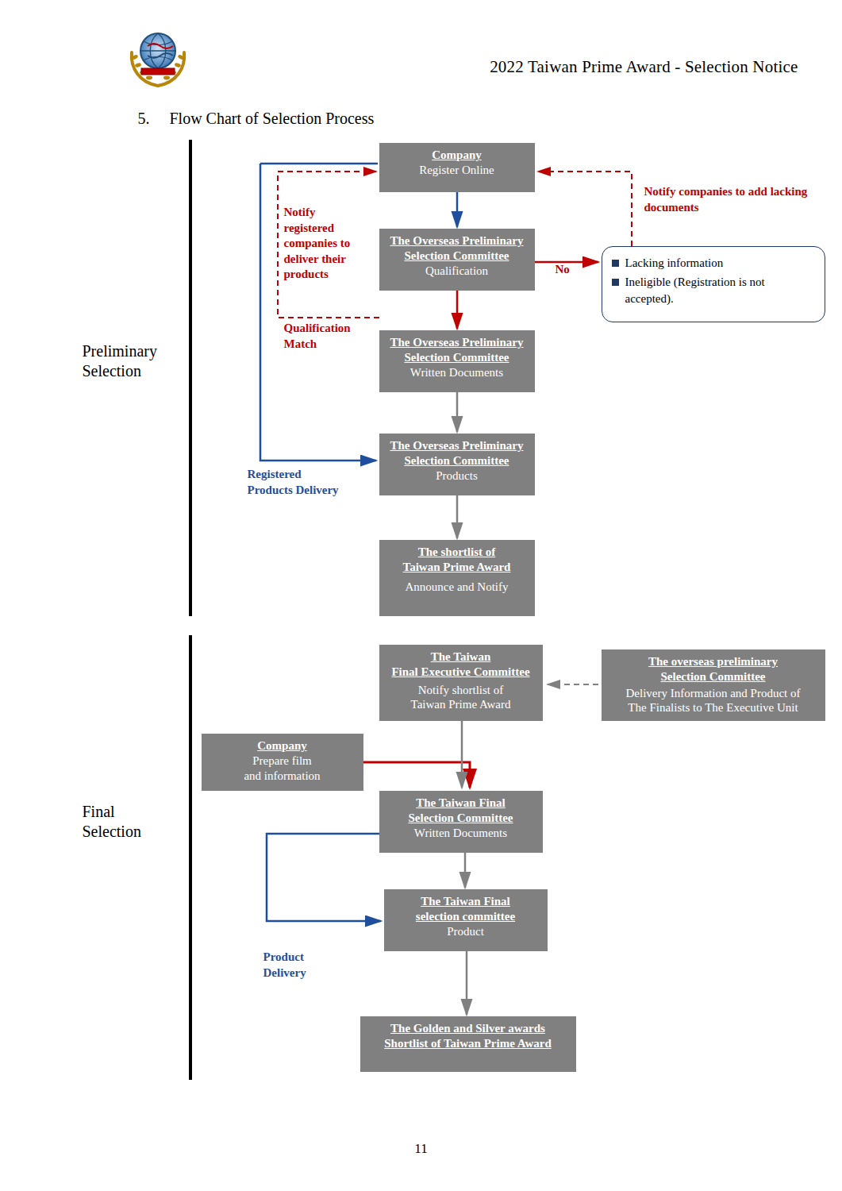2022 Taiwan Prime Award - Selection Notice
5. Flow Chart of Selection Process
Preliminary
Selection
Final
Selection
Company Register Online
The Overseas Preliminary Selection Committee Qualification
The Overseas Preliminary Selection Committee Written Documents
The Overseas Preliminary Selection Committee Products
The shortlist of Taiwan Prime Award Announce and Notify
Lacking information
Ineligible (Registration is not accepted).
Notify
registered
companies to
deliver their
products
Qualification
Match
Registered
Products Delivery
Notify companies to add lacking documents
No
The Taiwan Final Executive Committee Notify shortlist of
Taiwan Prime Award
The overseas preliminary Selection Committee Delivery Information and Product of
The Finalists to The Executive Unit
Company Prepare film
and information
The Taiwan Final Selection Committee Written Documents
The Taiwan Final selection committee Product
The Golden and Silver awards Shortlist of Taiwan Prime Award
Product
Delivery
11